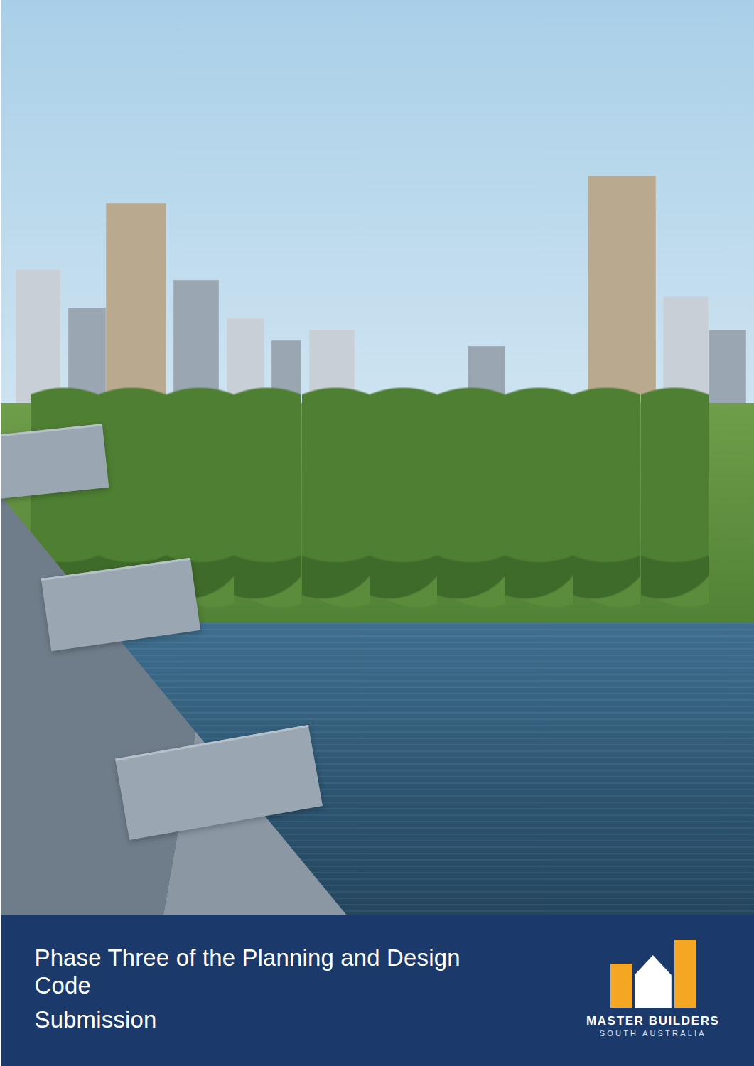Phase Three of the Planning and Design Code
Submission
MASTER BUILDERS
SOUTH AUSTRALIA